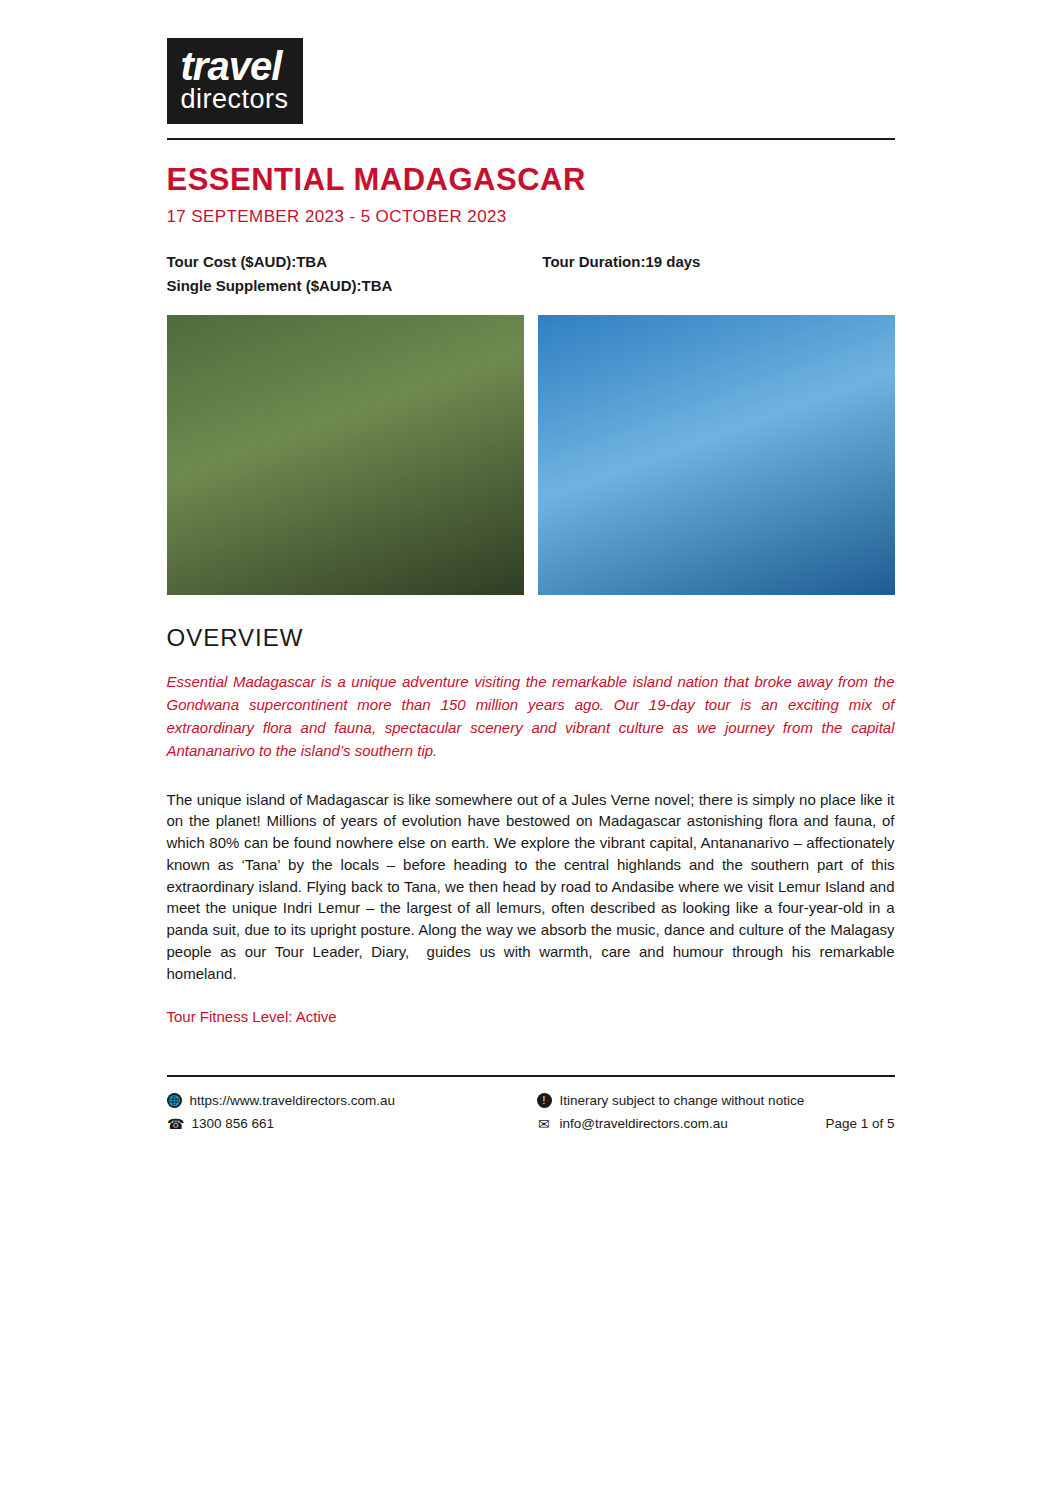travel directors
ESSENTIAL MADAGASCAR
17 SEPTEMBER 2023 - 5 OCTOBER 2023
Tour Cost ($AUD):TBA
Single Supplement ($AUD):TBA
Tour Duration:19 days
OVERVIEW
Essential Madagascar is a unique adventure visiting the remarkable island nation that broke away from the Gondwana supercontinent more than 150 million years ago. Our 19-day tour is an exciting mix of extraordinary flora and fauna, spectacular scenery and vibrant culture as we journey from the capital Antananarivo to the island’s southern tip.
The unique island of Madagascar is like somewhere out of a Jules Verne novel; there is simply no place like it on the planet! Millions of years of evolution have bestowed on Madagascar astonishing flora and fauna, of which 80% can be found nowhere else on earth. We explore the vibrant capital, Antananarivo – affectionately known as ‘Tana’ by the locals – before heading to the central highlands and the southern part of this extraordinary island. Flying back to Tana, we then head by road to Andasibe where we visit Lemur Island and meet the unique Indri Lemur – the largest of all lemurs, often described as looking like a four-year-old in a panda suit, due to its upright posture. Along the way we absorb the music, dance and culture of the Malagasy people as our Tour Leader, Diary, guides us with warmth, care and humour through his remarkable homeland.
Tour Fitness Level: Active
🌐 https://www.traveldirectors.com.au
☎ 1300 856 661
! Itinerary subject to change without notice
✉ info@traveldirectors.com.au Page 1 of 5